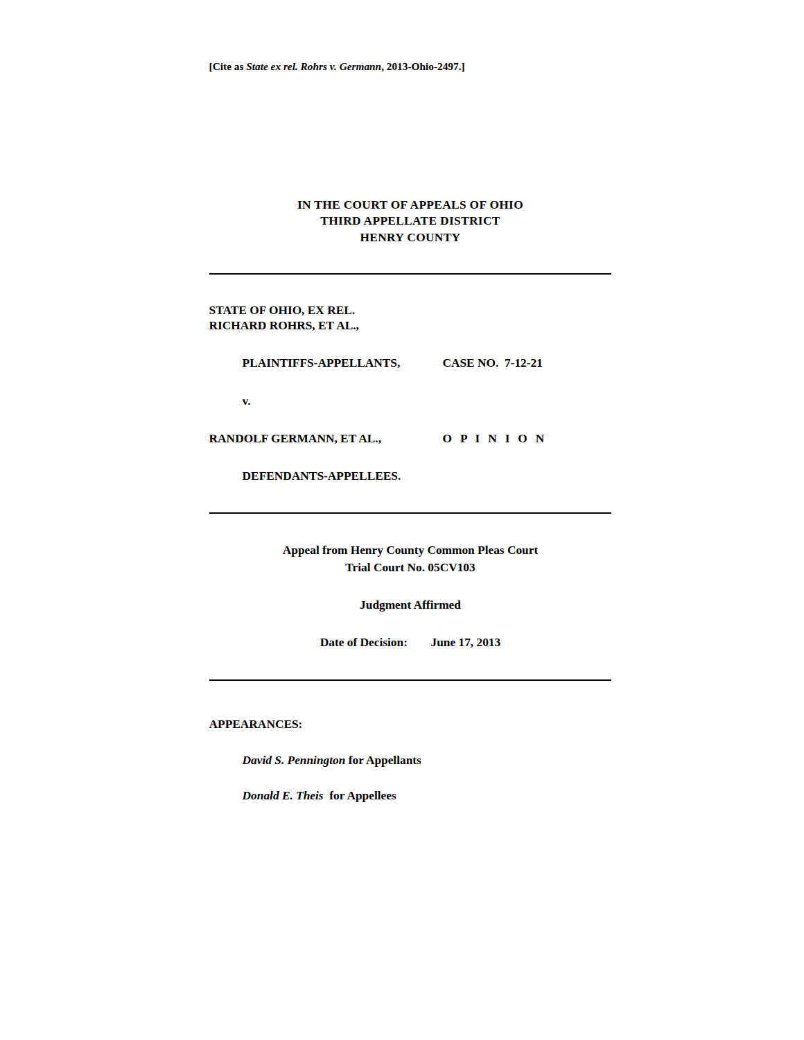[Cite as State ex rel. Rohrs v. Germann, 2013-Ohio-2497.]
IN THE COURT OF APPEALS OF OHIO
THIRD APPELLATE DISTRICT
HENRY COUNTY
| STATE OF OHIO, EX REL. RICHARD ROHRS, ET AL., | |
| PLAINTIFFS-APPELLANTS, | CASE NO. 7-12-21 |
| v. | |
| RANDOLF GERMANN, ET AL., | O P I N I O N |
| DEFENDANTS-APPELLEES. | |
Appeal from Henry County Common Pleas Court
Trial Court No. 05CV103
Judgment Affirmed
Date of Decision: June 17, 2013
APPEARANCES:
David S. Pennington for Appellants
Donald E. Theis for Appellees